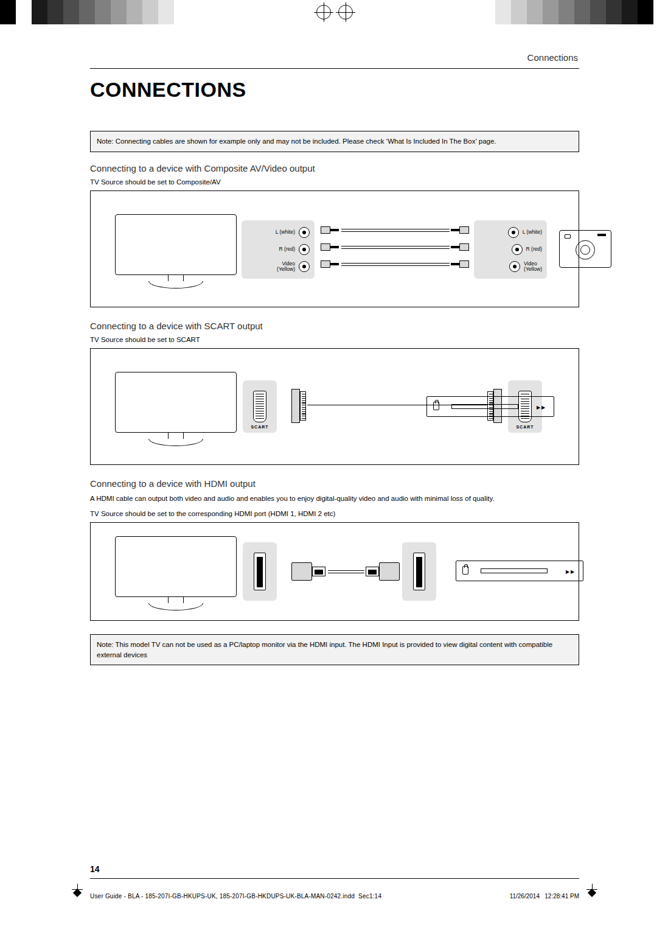Connections
CONNECTIONS
Note: Connecting cables are shown for example only and may not be included. Please check ‘What Is Included In The Box’ page.
Connecting to a device with Composite AV/Video output
TV Source should be set to Composite/AV
L (white)
R (red)
Video
(Yellow)
L (white)
R (red)
Video
(Yellow)
Connecting to a device with SCART output
TV Source should be set to SCART
SCART
SCART
▶▶
Connecting to a device with HDMI output
A HDMI cable can output both video and audio and enables you to enjoy digital-quality video and audio with minimal loss of quality.
TV Source should be set to the corresponding HDMI port (HDMI 1, HDMI 2 etc)
▶▶
Note: This model TV can not be used as a PC/laptop monitor via the HDMI input. The HDMI Input is provided to view digital content with compatible external devices
14
User Guide - BLA - 185-207I-GB-HKUPS-UK, 185-207I-GB-HKDUPS-UK-BLA-MAN-0242.inddSec1:14
11/26/2014 12:28:41 PM